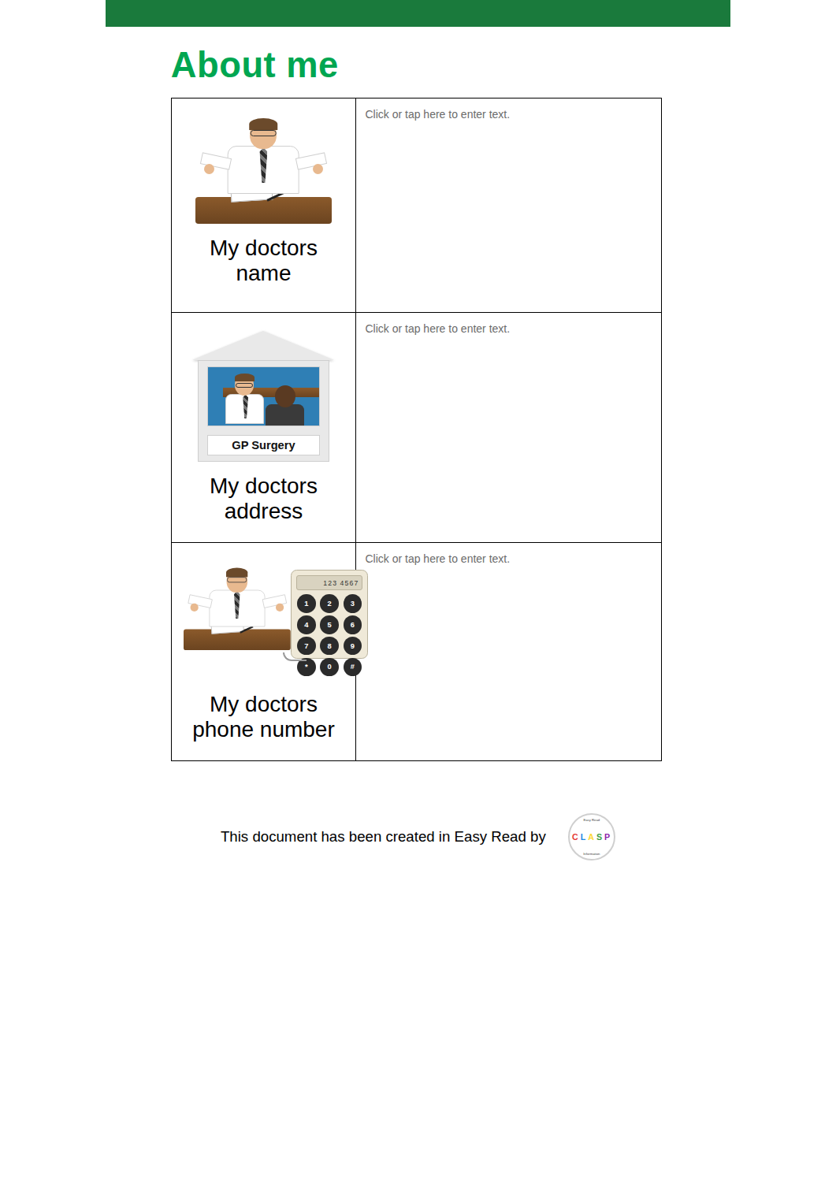About me
| My doctors name | Click or tap here to enter text. |
| GP Surgery My doctors address | Click or tap here to enter text. |
| 123 4567 1 2 3 4 5 6 7 8 9 * 0 # My doctors phone number | Click or tap here to enter text. |
This document has been created in Easy Read by Easy Read CLASP Information